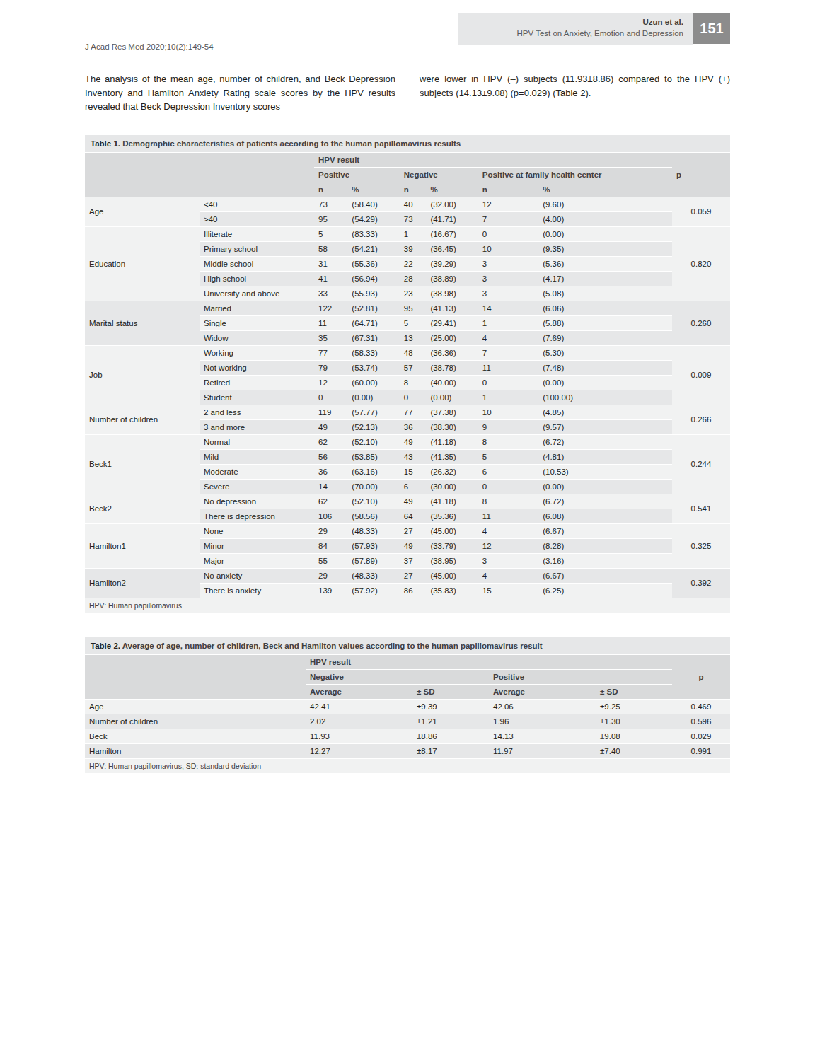J Acad Res Med 2020;10(2):149-54
Uzun et al.
HPV Test on Anxiety, Emotion and Depression
151
The analysis of the mean age, number of children, and Beck Depression Inventory and Hamilton Anxiety Rating scale scores by the HPV results revealed that Beck Depression Inventory scores
were lower in HPV (–) subjects (11.93±8.86) compared to the HPV (+) subjects (14.13±9.08) (p=0.029) (Table 2).
Table 1. Demographic characteristics of patients according to the human papillomavirus results
| | | HPV result | p |
| --- | --- | --- | --- |
| Positive | Negative | Positive at family health center |
| n | % | n | % | n | % |
| Age | <40 | 73 | (58.40) | 40 | (32.00) | 12 | (9.60) | 0.059 |
| >40 | 95 | (54.29) | 73 | (41.71) | 7 | (4.00) |
| Education | Illiterate | 5 | (83.33) | 1 | (16.67) | 0 | (0.00) | 0.820 |
| Primary school | 58 | (54.21) | 39 | (36.45) | 10 | (9.35) |
| Middle school | 31 | (55.36) | 22 | (39.29) | 3 | (5.36) |
| High school | 41 | (56.94) | 28 | (38.89) | 3 | (4.17) |
| University and above | 33 | (55.93) | 23 | (38.98) | 3 | (5.08) |
| Marital status | Married | 122 | (52.81) | 95 | (41.13) | 14 | (6.06) | 0.260 |
| Single | 11 | (64.71) | 5 | (29.41) | 1 | (5.88) |
| Widow | 35 | (67.31) | 13 | (25.00) | 4 | (7.69) |
| Job | Working | 77 | (58.33) | 48 | (36.36) | 7 | (5.30) | 0.009 |
| Not working | 79 | (53.74) | 57 | (38.78) | 11 | (7.48) |
| Retired | 12 | (60.00) | 8 | (40.00) | 0 | (0.00) |
| Student | 0 | (0.00) | 0 | (0.00) | 1 | (100.00) |
| Number of children | 2 and less | 119 | (57.77) | 77 | (37.38) | 10 | (4.85) | 0.266 |
| 3 and more | 49 | (52.13) | 36 | (38.30) | 9 | (9.57) |
| Beck1 | Normal | 62 | (52.10) | 49 | (41.18) | 8 | (6.72) | 0.244 |
| Mild | 56 | (53.85) | 43 | (41.35) | 5 | (4.81) |
| Moderate | 36 | (63.16) | 15 | (26.32) | 6 | (10.53) |
| Severe | 14 | (70.00) | 6 | (30.00) | 0 | (0.00) |
| Beck2 | No depression | 62 | (52.10) | 49 | (41.18) | 8 | (6.72) | 0.541 |
| There is depression | 106 | (58.56) | 64 | (35.36) | 11 | (6.08) |
| Hamilton1 | None | 29 | (48.33) | 27 | (45.00) | 4 | (6.67) | 0.325 |
| Minor | 84 | (57.93) | 49 | (33.79) | 12 | (8.28) |
| Major | 55 | (57.89) | 37 | (38.95) | 3 | (3.16) |
| Hamilton2 | No anxiety | 29 | (48.33) | 27 | (45.00) | 4 | (6.67) | 0.392 |
| There is anxiety | 139 | (57.92) | 86 | (35.83) | 15 | (6.25) |
| HPV: Human papillomavirus |
Table 2. Average of age, number of children, Beck and Hamilton values according to the human papillomavirus result
| | HPV result | p |
| --- | --- | --- |
| Negative | Positive |
| Average | ± SD | Average | ± SD |
| Age | 42.41 | ±9.39 | 42.06 | ±9.25 | 0.469 |
| Number of children | 2.02 | ±1.21 | 1.96 | ±1.30 | 0.596 |
| Beck | 11.93 | ±8.86 | 14.13 | ±9.08 | 0.029 |
| Hamilton | 12.27 | ±8.17 | 11.97 | ±7.40 | 0.991 |
| HPV: Human papillomavirus, SD: standard deviation |